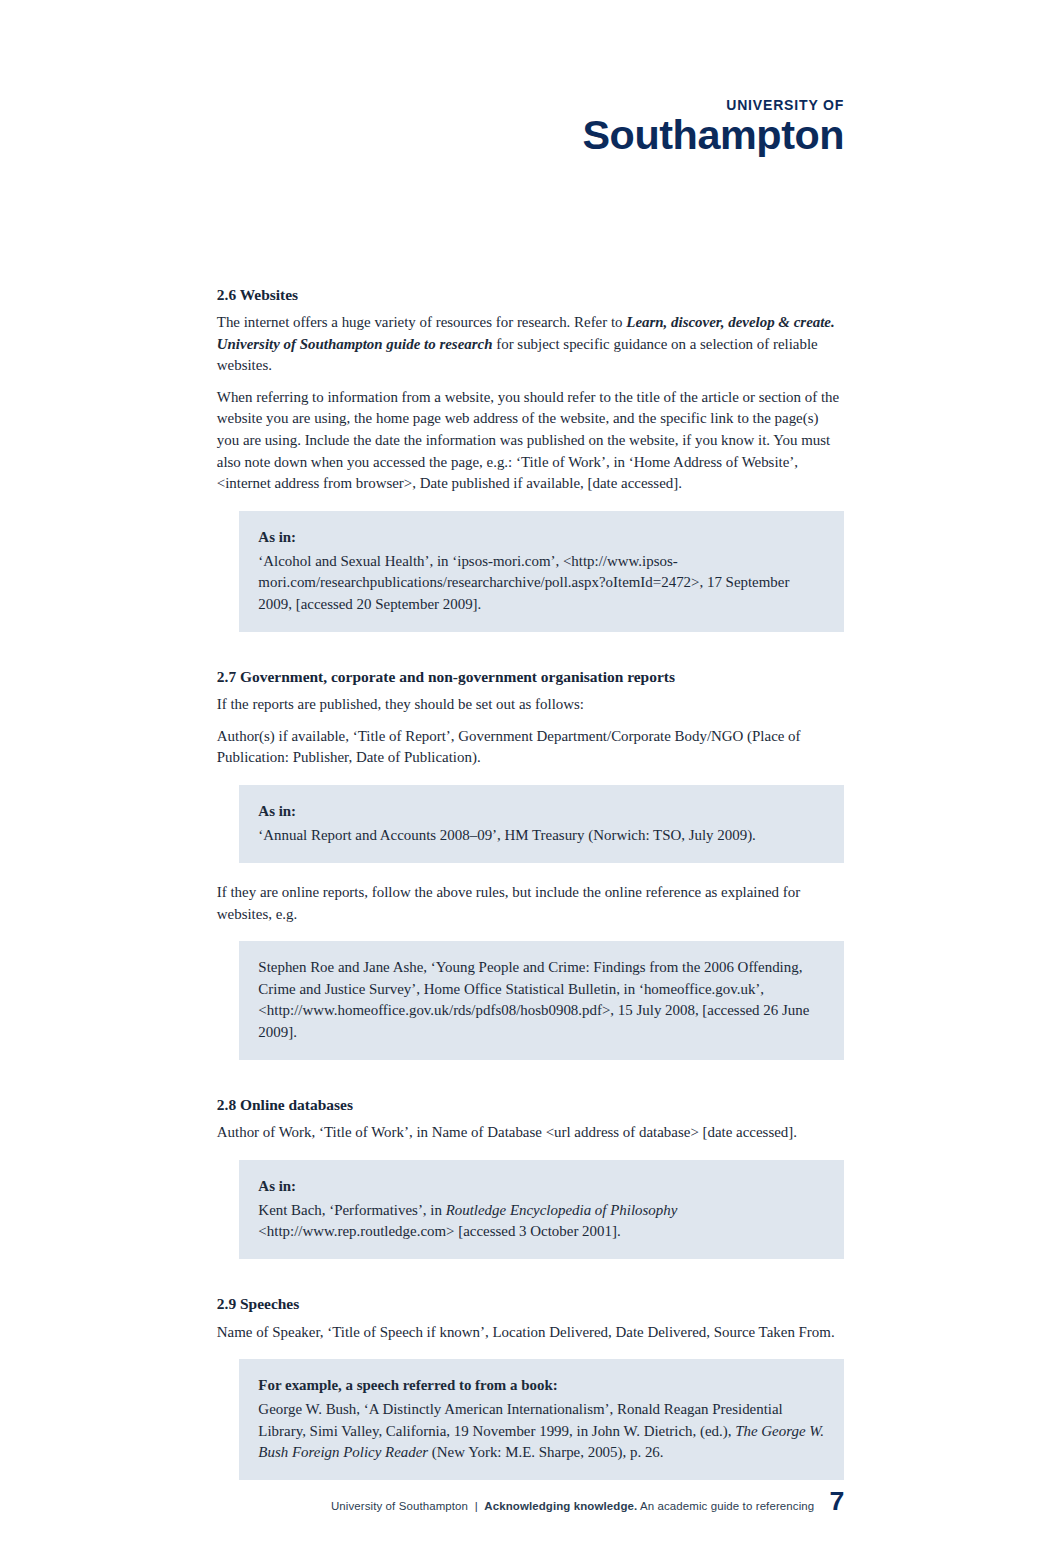University of
Southampton
2.6 Websites
The internet offers a huge variety of resources for research. Refer to Learn, discover, develop & create. University of Southampton guide to research for subject specific guidance on a selection of reliable websites.
When referring to information from a website, you should refer to the title of the article or section of the website you are using, the home page web address of the website, and the specific link to the page(s) you are using. Include the date the information was published on the website, if you know it. You must also note down when you accessed the page, e.g.: ‘Title of Work’, in ‘Home Address of Website’, <internet address from browser>, Date published if available, [date accessed].
As in:
‘Alcohol and Sexual Health’, in ‘ipsos-mori.com’, <http://www.ipsos-mori.com/researchpublications/researcharchive/poll.aspx?oItemId=2472>, 17 September 2009, [accessed 20 September 2009].
2.7 Government, corporate and non-government organisation reports
If the reports are published, they should be set out as follows:
Author(s) if available, ‘Title of Report’, Government Department/Corporate Body/NGO (Place of Publication: Publisher, Date of Publication).
As in:
‘Annual Report and Accounts 2008–09’, HM Treasury (Norwich: TSO, July 2009).
If they are online reports, follow the above rules, but include the online reference as explained for websites, e.g.
Stephen Roe and Jane Ashe, ‘Young People and Crime: Findings from the 2006 Offending, Crime and Justice Survey’, Home Office Statistical Bulletin, in ‘homeoffice.gov.uk’, <http://www.homeoffice.gov.uk/rds/pdfs08/hosb0908.pdf>, 15 July 2008, [accessed 26 June 2009].
2.8 Online databases
Author of Work, ‘Title of Work’, in Name of Database <url address of database> [date accessed].
As in:
Kent Bach, ‘Performatives’, in Routledge Encyclopedia of Philosophy <http://www.rep.routledge.com> [accessed 3 October 2001].
2.9 Speeches
Name of Speaker, ‘Title of Speech if known’, Location Delivered, Date Delivered, Source Taken From.
For example, a speech referred to from a book:
George W. Bush, ‘A Distinctly American Internationalism’, Ronald Reagan Presidential Library, Simi Valley, California, 19 November 1999, in John W. Dietrich, (ed.), The George W. Bush Foreign Policy Reader (New York: M.E. Sharpe, 2005), p. 26.
University of Southampton | Acknowledging knowledge. An academic guide to referencing
7